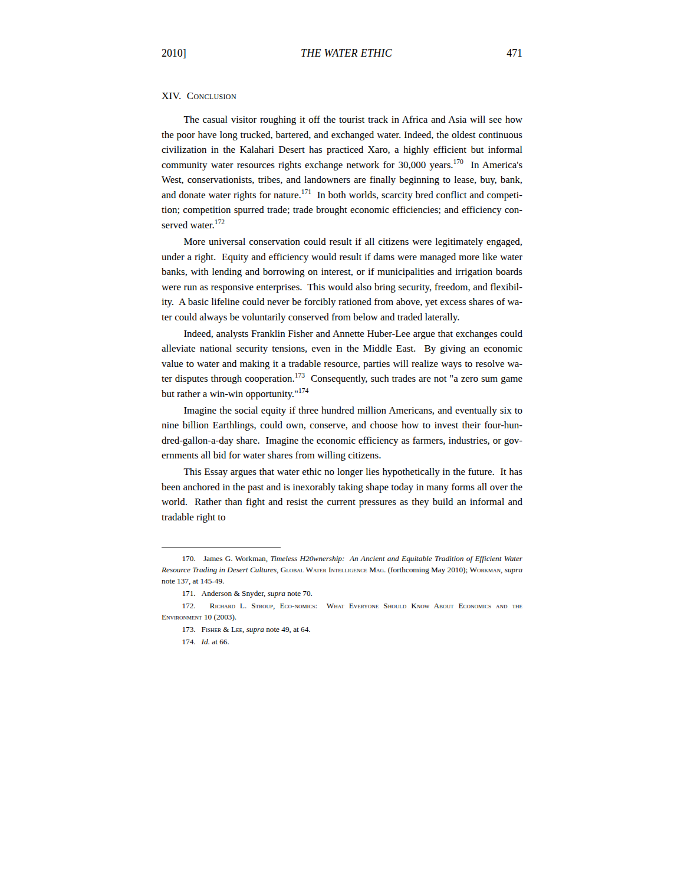2010] THE WATER ETHIC 471
XIV. Conclusion
The casual visitor roughing it off the tourist track in Africa and Asia will see how the poor have long trucked, bartered, and exchanged water. Indeed, the oldest continuous civilization in the Kalahari Desert has practiced Xaro, a highly efficient but informal community water resources rights exchange network for 30,000 years.170 In America's West, conservationists, tribes, and landowners are finally beginning to lease, buy, bank, and donate water rights for nature.171 In both worlds, scarcity bred conflict and competition; competition spurred trade; trade brought economic efficiencies; and efficiency conserved water.172
More universal conservation could result if all citizens were legitimately engaged, under a right. Equity and efficiency would result if dams were managed more like water banks, with lending and borrowing on interest, or if municipalities and irrigation boards were run as responsive enterprises. This would also bring security, freedom, and flexibility. A basic lifeline could never be forcibly rationed from above, yet excess shares of water could always be voluntarily conserved from below and traded laterally.
Indeed, analysts Franklin Fisher and Annette Huber-Lee argue that exchanges could alleviate national security tensions, even in the Middle East. By giving an economic value to water and making it a tradable resource, parties will realize ways to resolve water disputes through cooperation.173 Consequently, such trades are not "a zero sum game but rather a win-win opportunity."174
Imagine the social equity if three hundred million Americans, and eventually six to nine billion Earthlings, could own, conserve, and choose how to invest their four-hundred-gallon-a-day share. Imagine the economic efficiency as farmers, industries, or governments all bid for water shares from willing citizens.
This Essay argues that water ethic no longer lies hypothetically in the future. It has been anchored in the past and is inexorably taking shape today in many forms all over the world. Rather than fight and resist the current pressures as they build an informal and tradable right to
170. James G. Workman, Timeless H20wnership: An Ancient and Equitable Tradition of Efficient Water Resource Trading in Desert Cultures, Global Water Intelligence Mag. (forthcoming May 2010); Workman, supra note 137, at 145-49.
171. Anderson & Snyder, supra note 70.
172. Richard L. Stroup, Eco-nomics: What Everyone Should Know About Economics and the Environment 10 (2003).
173. Fisher & Lee, supra note 49, at 64.
174. Id. at 66.